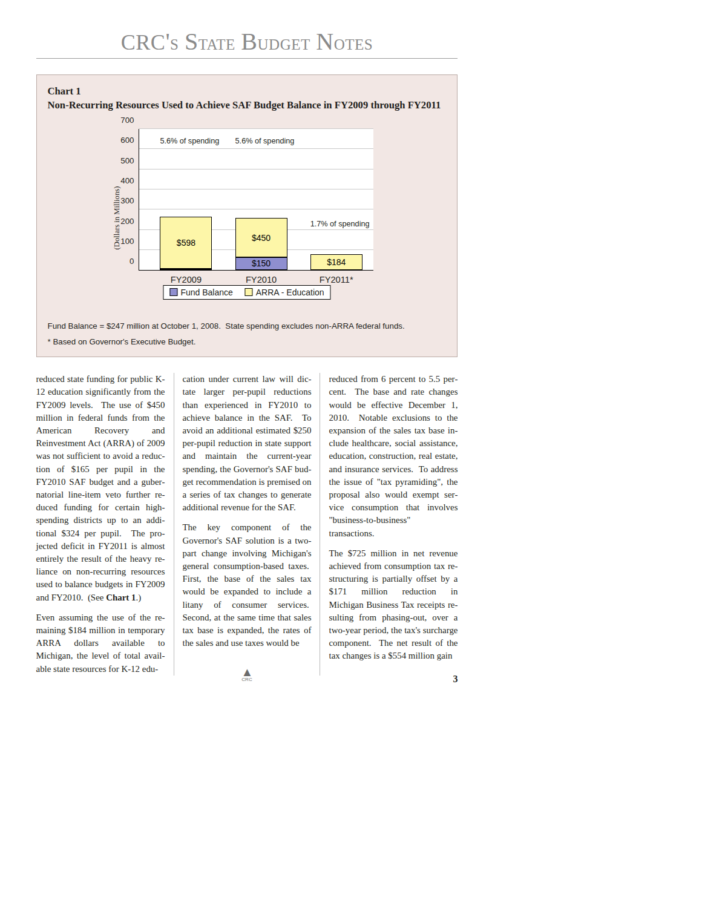CRC's State Budget Notes
Chart 1 Non-Recurring Resources Used to Achieve SAF Budget Balance in FY2009 through FY2011
(Dollars in Millions)
0
100
200
300
400
500
600
700
$598
5.6% of spending
FY2009
$450
$150
5.6% of spending
FY2010
$184
1.7% of spending
FY2011*
Fund Balance ARRA - Education
Fund Balance = $247 million at October 1, 2008. State spending excludes non-ARRA federal funds.
* Based on Governor's Executive Budget.
reduced state funding for public K-12 education significantly from the FY2009 levels. The use of $450 million in federal funds from the American Recovery and Reinvestment Act (ARRA) of 2009 was not sufficient to avoid a reduction of $165 per pupil in the FY2010 SAF budget and a gubernatorial line-item veto further reduced funding for certain high-spending districts up to an additional $324 per pupil. The projected deficit in FY2011 is almost entirely the result of the heavy reliance on non-recurring resources used to balance budgets in FY2009 and FY2010. (See Chart 1.)
Even assuming the use of the remaining $184 million in temporary ARRA dollars available to Michigan, the level of total available state resources for K-12 edu-
cation under current law will dictate larger per-pupil reductions than experienced in FY2010 to achieve balance in the SAF. To avoid an additional estimated $250 per-pupil reduction in state support and maintain the current-year spending, the Governor's SAF budget recommendation is premised on a series of tax changes to generate additional revenue for the SAF.
The key component of the Governor's SAF solution is a two-part change involving Michigan's general consumption-based taxes. First, the base of the sales tax would be expanded to include a litany of consumer services. Second, at the same time that sales tax base is expanded, the rates of the sales and use taxes would be
reduced from 6 percent to 5.5 percent. The base and rate changes would be effective December 1, 2010. Notable exclusions to the expansion of the sales tax base include healthcare, social assistance, education, construction, real estate, and insurance services. To address the issue of "tax pyramiding", the proposal also would exempt service consumption that involves "business-to-business" transactions.
The $725 million in net revenue achieved from consumption tax restructuring is partially offset by a $171 million reduction in Michigan Business Tax receipts resulting from phasing-out, over a two-year period, the tax's surcharge component. The net result of the tax changes is a $554 million gain
▲ CRC
3